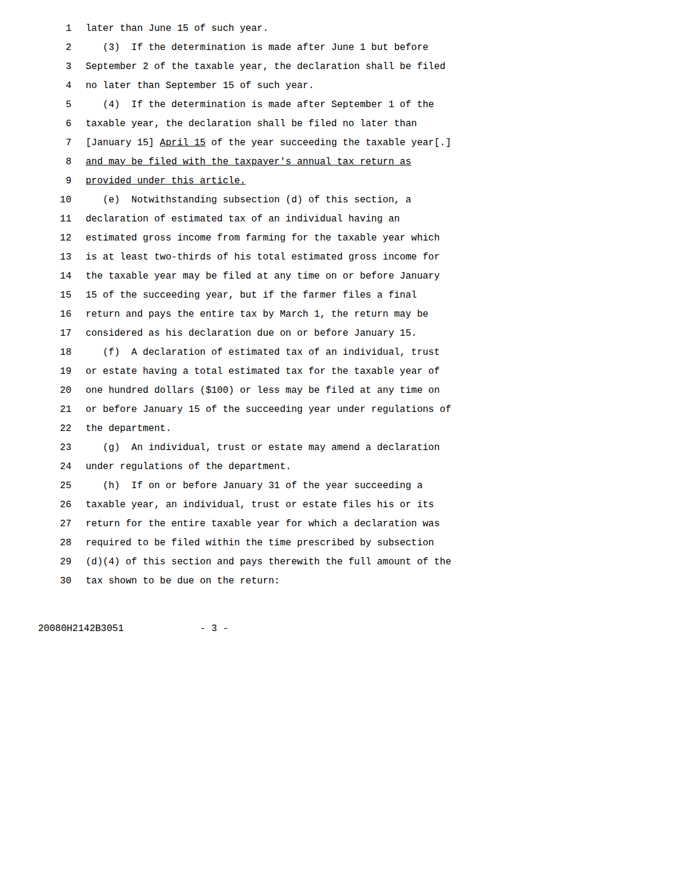1 later than June 15 of such year.
2 (3) If the determination is made after June 1 but before
3 September 2 of the taxable year, the declaration shall be filed
4 no later than September 15 of such year.
5 (4) If the determination is made after September 1 of the
6 taxable year, the declaration shall be filed no later than
7[January 15] April 15 of the year succeeding the taxable year[.]
8 and may be filed with the taxpayer's annual tax return as
9 provided under this article.
10 (e) Notwithstanding subsection (d) of this section, a
11 declaration of estimated tax of an individual having an
12 estimated gross income from farming for the taxable year which
13 is at least two-thirds of his total estimated gross income for
14 the taxable year may be filed at any time on or before January
1515 of the succeeding year, but if the farmer files a final
16 return and pays the entire tax by March 1, the return may be
17 considered as his declaration due on or before January 15.
18 (f) A declaration of estimated tax of an individual, trust
19 or estate having a total estimated tax for the taxable year of
20 one hundred dollars ($100) or less may be filed at any time on
21 or before January 15 of the succeeding year under regulations of
22 the department.
23 (g) An individual, trust or estate may amend a declaration
24 under regulations of the department.
25 (h) If on or before January 31 of the year succeeding a
26 taxable year, an individual, trust or estate files his or its
27 return for the entire taxable year for which a declaration was
28 required to be filed within the time prescribed by subsection
29(d)(4) of this section and pays therewith the full amount of the
30 tax shown to be due on the return:
20080H2142B3051 - 3 -